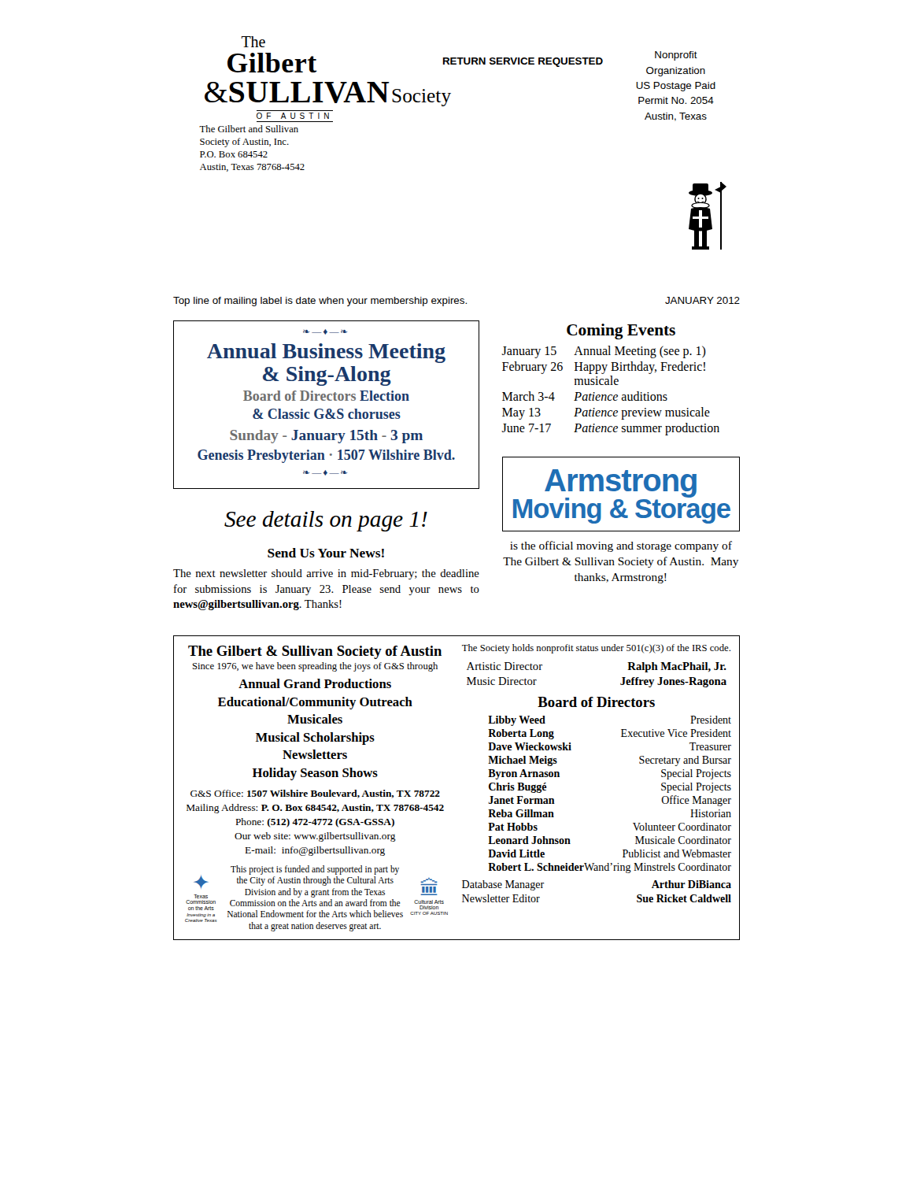The
Gilbert
& SULLIVAN Society
OF AUSTIN
The Gilbert and Sullivan
Society of Austin, Inc.
P.O. Box 684542
Austin, Texas 78768-4542
RETURN SERVICE REQUESTED
Nonprofit
Organization
US Postage Paid
Permit No. 2054
Austin, Texas
Top line of mailing label is date when your membership expires.
JANUARY 2012
❧—♦—❧
Annual Business Meeting
& Sing-Along
Board of Directors Election
& Classic G&S choruses
Sunday - January 15th - 3 pm
Genesis Presbyterian · 1507 Wilshire Blvd.
❧—♦—❧
See details on page 1!
Send Us Your News!
The next newsletter should arrive in mid-February; the deadline for submissions is January 23. Please send your news to news@gilbertsullivan.org. Thanks!
Coming Events
| January 15 | Annual Meeting (see p. 1) |
| February 26 | Happy Birthday, Frederic! musicale |
| March 3-4 | Patience auditions |
| May 13 | Patience preview musicale |
| June 7-17 | Patience summer production |
Armstrong
Moving & Storage
is the official moving and storage company of The Gilbert & Sullivan Society of Austin. Many thanks, Armstrong!
The Gilbert & Sullivan Society of Austin
Since 1976, we have been spreading the joys of G&S through
Annual Grand Productions
Educational/Community Outreach
Musicales
Musical Scholarships
Newsletters
Holiday Season Shows
G&S Office: 1507 Wilshire Boulevard, Austin, TX 78722
Mailing Address: P. O. Box 684542, Austin, TX 78768-4542
Phone: (512) 472-4772 (GSA-GSSA)
Our web site: www.gilbertsullivan.org
E-mail: info@gilbertsullivan.org
✦
Texas
Commission
on the Arts
Investing in a Creative Texas
This project is funded and supported in part by the City of Austin through the Cultural Arts Division and by a grant from the Texas Commission on the Arts and an award from the National Endowment for the Arts which believes that a great nation deserves great art.
🏛
Cultural Arts
Division
CITY OF AUSTIN
The Society holds nonprofit status under 501(c)(3) of the IRS code.
| Artistic Director | Ralph MacPhail, Jr. |
| Music Director | Jeffrey Jones-Ragona |
Board of Directors
| Libby Weed | President |
| Roberta Long | Executive Vice President |
| Dave Wieckowski | Treasurer |
| Michael Meigs | Secretary and Bursar |
| Byron Arnason | Special Projects |
| Chris Buggé | Special Projects |
| Janet Forman | Office Manager |
| Reba Gillman | Historian |
| Pat Hobbs | Volunteer Coordinator |
| Leonard Johnson | Musicale Coordinator |
| David Little | Publicist and Webmaster |
| Robert L. Schneider | Wand’ring Minstrels Coordinator |
| Database Manager | Arthur DiBianca |
| Newsletter Editor | Sue Ricket Caldwell |